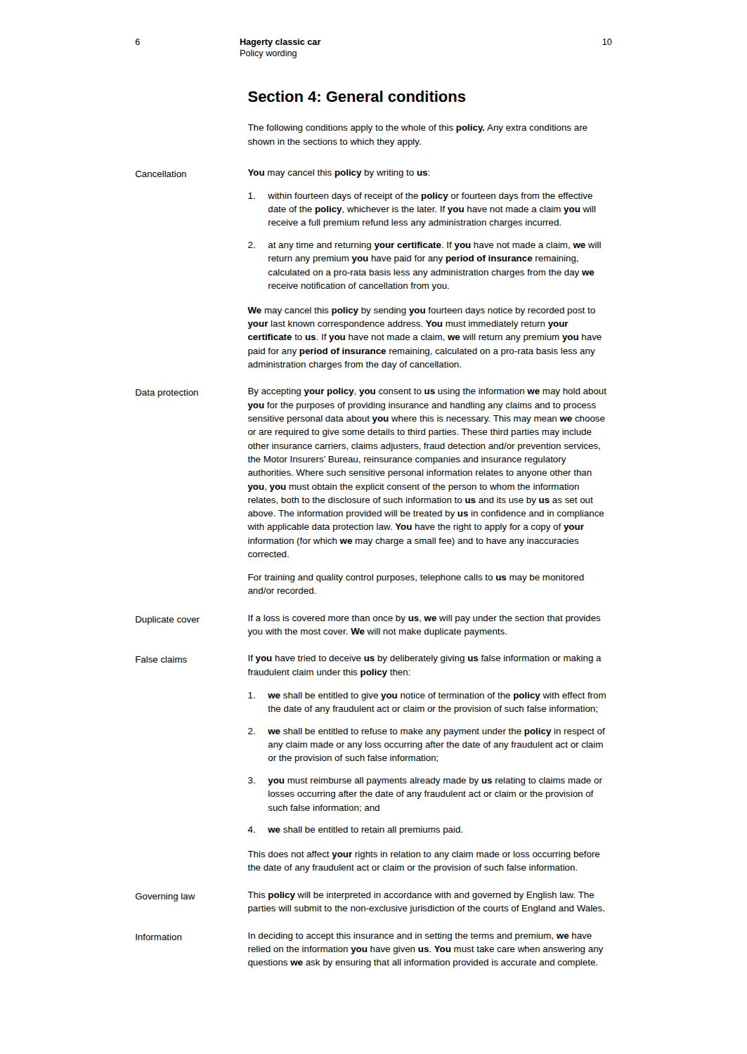6
Hagerty classic car
Policy wording
10
Section 4: General conditions
The following conditions apply to the whole of this policy. Any extra conditions are shown in the sections to which they apply.
Cancellation
You may cancel this policy by writing to us:
within fourteen days of receipt of the policy or fourteen days from the effective date of the policy, whichever is the later. If you have not made a claim you will receive a full premium refund less any administration charges incurred.
at any time and returning your certificate. If you have not made a claim, we will return any premium you have paid for any period of insurance remaining, calculated on a pro-rata basis less any administration charges from the day we receive notification of cancellation from you.
We may cancel this policy by sending you fourteen days notice by recorded post to your last known correspondence address. You must immediately return your certificate to us. If you have not made a claim, we will return any premium you have paid for any period of insurance remaining, calculated on a pro-rata basis less any administration charges from the day of cancellation.
Data protection
By accepting your policy, you consent to us using the information we may hold about you for the purposes of providing insurance and handling any claims and to process sensitive personal data about you where this is necessary. This may mean we choose or are required to give some details to third parties. These third parties may include other insurance carriers, claims adjusters, fraud detection and/or prevention services, the Motor Insurers’ Bureau, reinsurance companies and insurance regulatory authorities. Where such sensitive personal information relates to anyone other than you, you must obtain the explicit consent of the person to whom the information relates, both to the disclosure of such information to us and its use by us as set out above. The information provided will be treated by us in confidence and in compliance with applicable data protection law. You have the right to apply for a copy of your information (for which we may charge a small fee) and to have any inaccuracies corrected.
For training and quality control purposes, telephone calls to us may be monitored and/or recorded.
Duplicate cover
If a loss is covered more than once by us, we will pay under the section that provides you with the most cover. We will not make duplicate payments.
False claims
If you have tried to deceive us by deliberately giving us false information or making a fraudulent claim under this policy then:
we shall be entitled to give you notice of termination of the policy with effect from the date of any fraudulent act or claim or the provision of such false information;
we shall be entitled to refuse to make any payment under the policy in respect of any claim made or any loss occurring after the date of any fraudulent act or claim or the provision of such false information;
you must reimburse all payments already made by us relating to claims made or losses occurring after the date of any fraudulent act or claim or the provision of such false information; and
we shall be entitled to retain all premiums paid.
This does not affect your rights in relation to any claim made or loss occurring before the date of any fraudulent act or claim or the provision of such false information.
Governing law
This policy will be interpreted in accordance with and governed by English law. The parties will submit to the non-exclusive jurisdiction of the courts of England and Wales.
Information
In deciding to accept this insurance and in setting the terms and premium, we have relied on the information you have given us. You must take care when answering any questions we ask by ensuring that all information provided is accurate and complete.